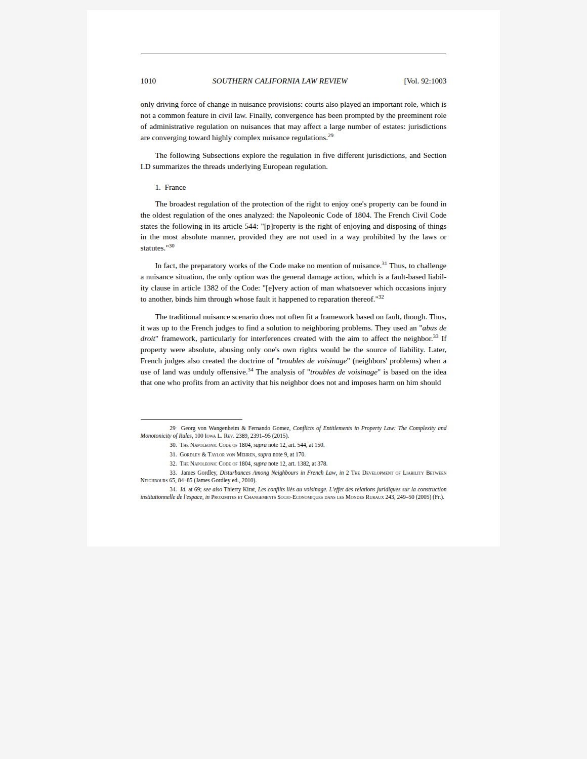1010 SOUTHERN CALIFORNIA LAW REVIEW [Vol. 92:1003
only driving force of change in nuisance provisions: courts also played an important role, which is not a common feature in civil law. Finally, convergence has been prompted by the preeminent role of administrative regulation on nuisances that may affect a large number of estates: jurisdictions are converging toward highly complex nuisance regulations.29
The following Subsections explore the regulation in five different jurisdictions, and Section I.D summarizes the threads underlying European regulation.
1. France
The broadest regulation of the protection of the right to enjoy one's property can be found in the oldest regulation of the ones analyzed: the Napoleonic Code of 1804. The French Civil Code states the following in its article 544: "[p]roperty is the right of enjoying and disposing of things in the most absolute manner, provided they are not used in a way prohibited by the laws or statutes."30
In fact, the preparatory works of the Code make no mention of nuisance.31 Thus, to challenge a nuisance situation, the only option was the general damage action, which is a fault-based liability clause in article 1382 of the Code: "[e]very action of man whatsoever which occasions injury to another, binds him through whose fault it happened to reparation thereof."32
The traditional nuisance scenario does not often fit a framework based on fault, though. Thus, it was up to the French judges to find a solution to neighboring problems. They used an "abus de droit" framework, particularly for interferences created with the aim to affect the neighbor.33 If property were absolute, abusing only one's own rights would be the source of liability. Later, French judges also created the doctrine of "troubles de voisinage" (neighbors' problems) when a use of land was unduly offensive.34 The analysis of "troubles de voisinage" is based on the idea that one who profits from an activity that his neighbor does not and imposes harm on him should
29. Georg von Wangenheim & Fernando Gomez, Conflicts of Entitlements in Property Law: The Complexity and Monotonicity of Rules, 100 Iowa L. Rev. 2389, 2391–95 (2015).
30. The Napoleonic Code of 1804, supra note 12, art. 544, at 150.
31. Gordley & Taylor von Mehren, supra note 9, at 170.
32. The Napoleonic Code of 1804, supra note 12, art. 1382, at 378.
33. James Gordley, Disturbances Among Neighbours in French Law, in 2 The Development of Liability Between Neighbours 65, 84–85 (James Gordley ed., 2010).
34. Id. at 69; see also Thierry Kirat, Les conflits liés au voisinage. L'effet des relations juridiques sur la construction institutionnelle de l'espace, in Proximites et Changements Socio-Economiques dans les Mondes Ruraux 243, 249–50 (2005) (Fr.).